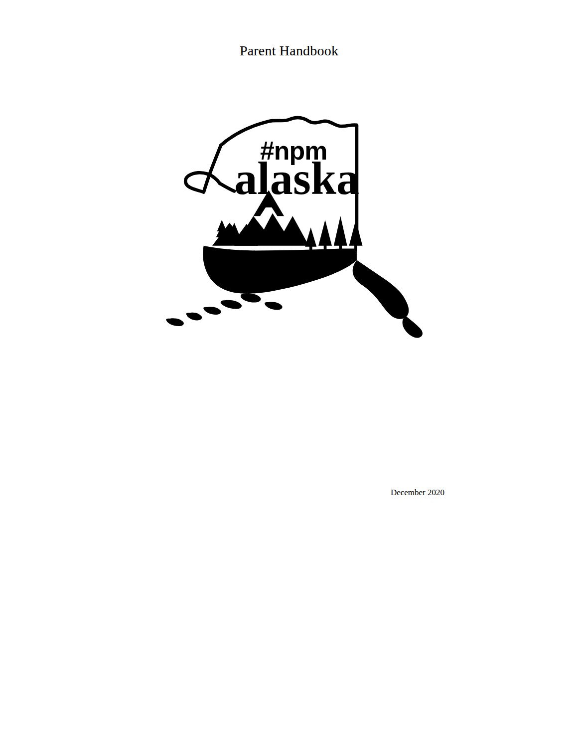Parent Handbook
#npm alaska
December 2020